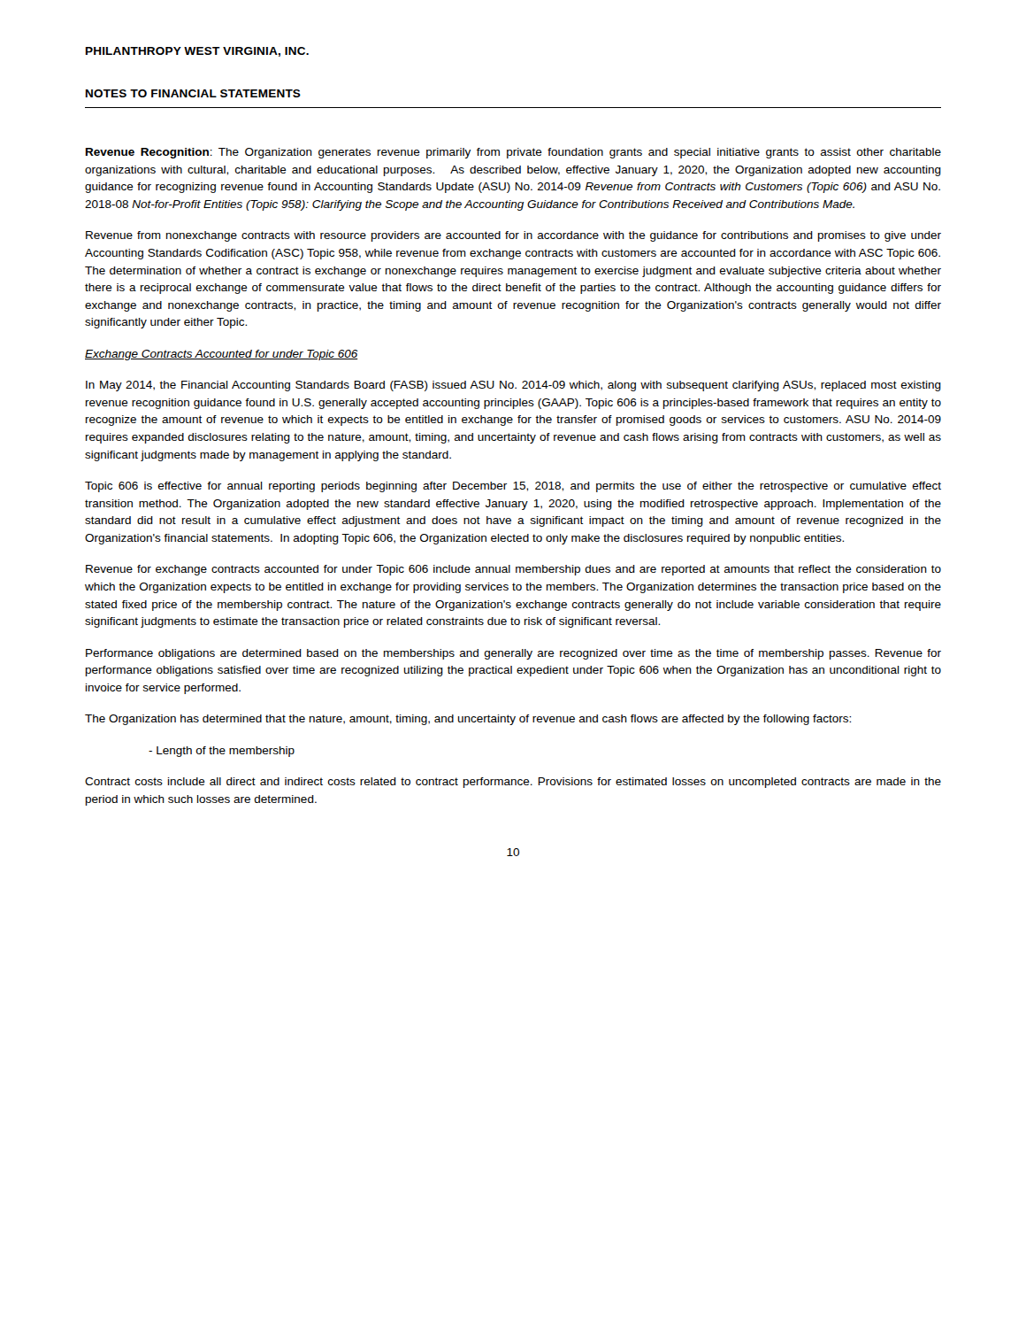PHILANTHROPY WEST VIRGINIA, INC.
NOTES TO FINANCIAL STATEMENTS
Revenue Recognition: The Organization generates revenue primarily from private foundation grants and special initiative grants to assist other charitable organizations with cultural, charitable and educational purposes. As described below, effective January 1, 2020, the Organization adopted new accounting guidance for recognizing revenue found in Accounting Standards Update (ASU) No. 2014-09 Revenue from Contracts with Customers (Topic 606) and ASU No. 2018-08 Not-for-Profit Entities (Topic 958): Clarifying the Scope and the Accounting Guidance for Contributions Received and Contributions Made.
Revenue from nonexchange contracts with resource providers are accounted for in accordance with the guidance for contributions and promises to give under Accounting Standards Codification (ASC) Topic 958, while revenue from exchange contracts with customers are accounted for in accordance with ASC Topic 606. The determination of whether a contract is exchange or nonexchange requires management to exercise judgment and evaluate subjective criteria about whether there is a reciprocal exchange of commensurate value that flows to the direct benefit of the parties to the contract. Although the accounting guidance differs for exchange and nonexchange contracts, in practice, the timing and amount of revenue recognition for the Organization's contracts generally would not differ significantly under either Topic.
Exchange Contracts Accounted for under Topic 606
In May 2014, the Financial Accounting Standards Board (FASB) issued ASU No. 2014-09 which, along with subsequent clarifying ASUs, replaced most existing revenue recognition guidance found in U.S. generally accepted accounting principles (GAAP). Topic 606 is a principles-based framework that requires an entity to recognize the amount of revenue to which it expects to be entitled in exchange for the transfer of promised goods or services to customers. ASU No. 2014-09 requires expanded disclosures relating to the nature, amount, timing, and uncertainty of revenue and cash flows arising from contracts with customers, as well as significant judgments made by management in applying the standard.
Topic 606 is effective for annual reporting periods beginning after December 15, 2018, and permits the use of either the retrospective or cumulative effect transition method. The Organization adopted the new standard effective January 1, 2020, using the modified retrospective approach. Implementation of the standard did not result in a cumulative effect adjustment and does not have a significant impact on the timing and amount of revenue recognized in the Organization's financial statements. In adopting Topic 606, the Organization elected to only make the disclosures required by nonpublic entities.
Revenue for exchange contracts accounted for under Topic 606 include annual membership dues and are reported at amounts that reflect the consideration to which the Organization expects to be entitled in exchange for providing services to the members. The Organization determines the transaction price based on the stated fixed price of the membership contract. The nature of the Organization's exchange contracts generally do not include variable consideration that require significant judgments to estimate the transaction price or related constraints due to risk of significant reversal.
Performance obligations are determined based on the memberships and generally are recognized over time as the time of membership passes. Revenue for performance obligations satisfied over time are recognized utilizing the practical expedient under Topic 606 when the Organization has an unconditional right to invoice for service performed.
The Organization has determined that the nature, amount, timing, and uncertainty of revenue and cash flows are affected by the following factors:
- Length of the membership
Contract costs include all direct and indirect costs related to contract performance. Provisions for estimated losses on uncompleted contracts are made in the period in which such losses are determined.
10